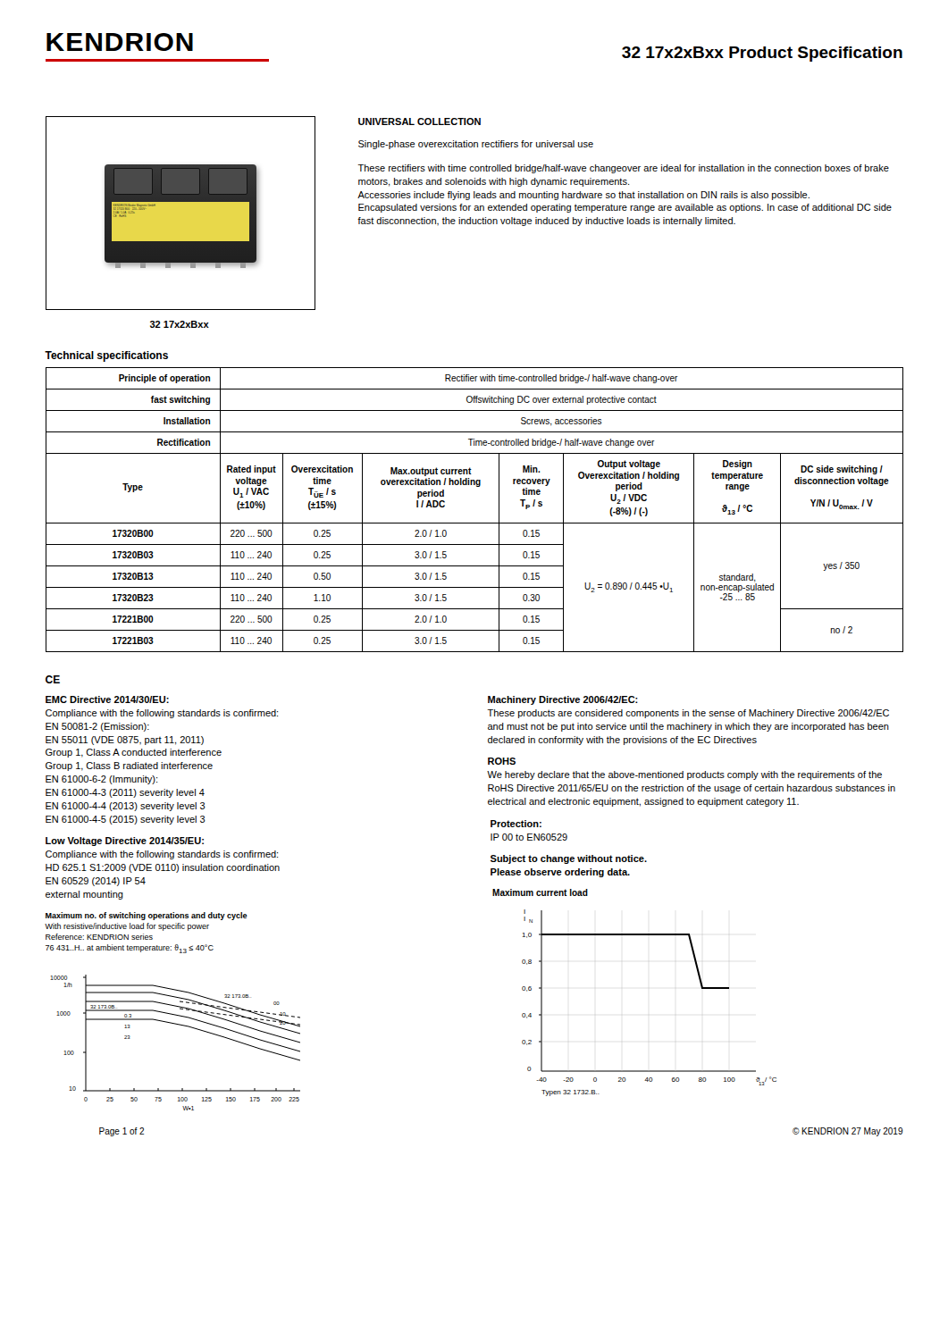KENDRION
32 17x2xBxx Product Specification
KENDRION Binder Magnete GmbH
32 17320 B00 220...500V~
2,0A / 1,0A 0,25s
CE RoHS
32 17x2xBxx
UNIVERSAL COLLECTION
Single-phase overexcitation rectifiers for universal use
These rectifiers with time controlled bridge/half-wave changeover are ideal for installation in the connection boxes of brake motors, brakes and solenoids with high dynamic requirements.
Accessories include flying leads and mounting hardware so that installation on DIN rails is also possible.
Encapsulated versions for an extended operating temperature range are available as options. In case of additional DC side fast disconnection, the induction voltage induced by inductive loads is internally limited.
Technical specifications
| Principle of operation | Rectifier with time-controlled bridge-/ half-wave chang-over |
| fast switching | Offswitching DC over external protective contact |
| Installation | Screws, accessories |
| Rectification | Time-controlled bridge-/ half-wave change over |
| Type | Rated input voltage U 1 / VAC (±10%) | Overexcitation time T ÜE / s (±15%) | Max.output current overexcitation / holding period I / ADC | Min. recovery time T P / s | Output voltage Overexcitation / holding period U 2 / VDC (-8%) / (-) | Design temperature range ϑ 13 / °C | DC side switching / disconnection voltage Y/N / U 0max. / V |
| 17320B00 | 220 ... 500 | 0.25 | 2.0 / 1.0 | 0.15 | U 2 = 0.890 / 0.445 •U 1 | standard, non-encap-sulated -25 ... 85 | yes / 350 |
| 17320B03 | 110 ... 240 | 0.25 | 3.0 / 1.5 | 0.15 |
| 17320B13 | 110 ... 240 | 0.50 | 3.0 / 1.5 | 0.15 |
| 17320B23 | 110 ... 240 | 1.10 | 3.0 / 1.5 | 0.30 |
| 17221B00 | 220 ... 500 | 0.25 | 2.0 / 1.0 | 0.15 | no / 2 |
| 17221B03 | 110 ... 240 | 0.25 | 3.0 / 1.5 | 0.15 |
CE
EMC Directive 2014/30/EU:
Compliance with the following standards is confirmed:
EN 50081-2 (Emission):
EN 55011 (VDE 0875, part 11, 2011)
Group 1, Class A conducted interference
Group 1, Class B radiated interference
EN 61000-6-2 (Immunity):
EN 61000-4-3 (2011) severity level 4
EN 61000-4-4 (2013) severity level 3
EN 61000-4-5 (2015) severity level 3
Low Voltage Directive 2014/35/EU:
Compliance with the following standards is confirmed:
HD 625.1 S1:2009 (VDE 0110) insulation coordination
EN 60529 (2014) IP 54
external mounting
Maximum no. of switching operations and duty cycle
With resistive/inductive load for specific power
Reference: KENDRION series
76 431..H.. at ambient temperature: ϑ13 ≤ 40°C
10000 1/h 1000 100 10 0 25 50 75 100 125 150 175 200 225 W•1 32 173.0B.. 32 173.0B.. 00 10 20 0.3 13 23
Machinery Directive 2006/42/EC:
These products are considered components in the sense of Machinery Directive 2006/42/EC and must not be put into service until the machinery in which they are incorporated has been declared in conformity with the provisions of the EC Directives
ROHS
We hereby declare that the above-mentioned products comply with the requirements of the RoHS Directive 2011/65/EU on the restriction of the usage of certain hazardous substances in electrical and electronic equipment, assigned to equipment category 11.
Protection:
IP 00 to EN60529
Subject to change without notice.
Please observe ordering data.
Maximum current load
I I N 1,0 0,8 0,6 0,4 0,2 0 -40 -20 0 20 40 60 80 100 ϑ 13 / °C Typen 32 1732.B..
Page 1 of 2
© KENDRION 27 May 2019